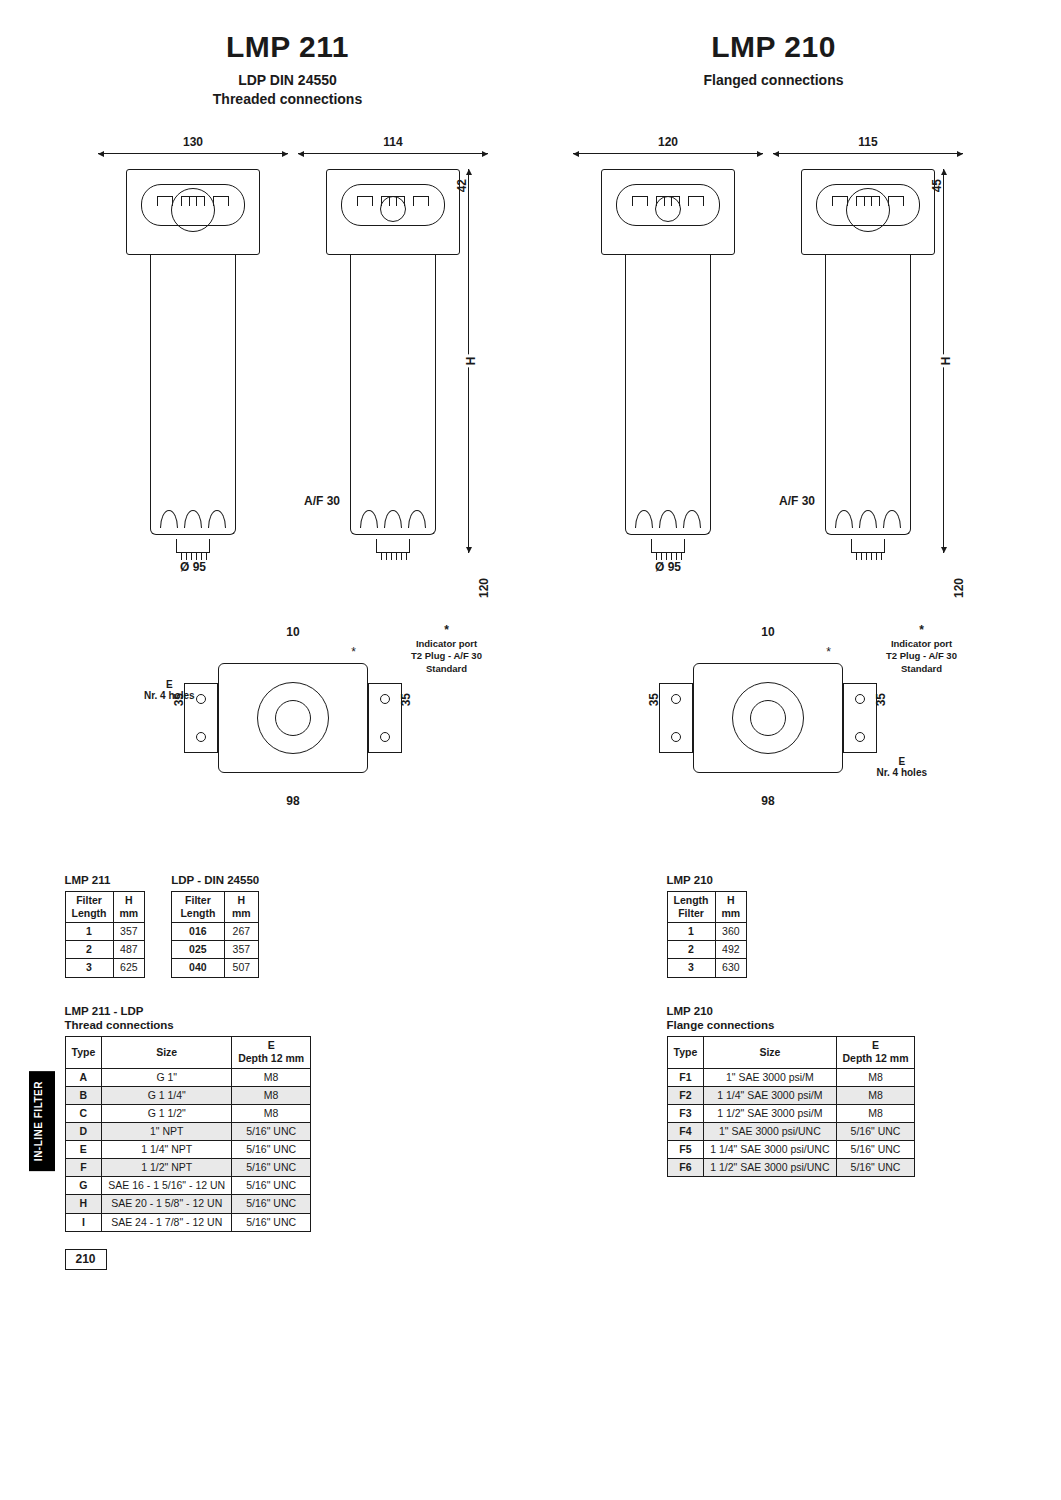LMP 211
LDP DIN 24550
Threaded connections
LMP 210
Flanged connections
130
Ø 95
114
42
H
120
A/F 30
120
Ø 95
115
45
H
120
A/F 30
10
*
E
Nr. 4 holes
35
35
98
* Indicator port
T2 Plug - A/F 30
Standard
10
*
E
Nr. 4 holes
35
35
98
* Indicator port
T2 Plug - A/F 30
Standard
LMP 211
| Filter Length | H mm |
| --- | --- |
| 1 | 357 |
| 2 | 487 |
| 3 | 625 |
LDP - DIN 24550
| Filter Length | H mm |
| --- | --- |
| 016 | 267 |
| 025 | 357 |
| 040 | 507 |
LMP 211 - LDP Thread connections
| Type | Size | E Depth 12 mm |
| --- | --- | --- |
| A | G 1" | M8 |
| B | G 1 1/4" | M8 |
| C | G 1 1/2" | M8 |
| D | 1" NPT | 5/16" UNC |
| E | 1 1/4" NPT | 5/16" UNC |
| F | 1 1/2" NPT | 5/16" UNC |
| G | SAE 16 - 1 5/16" - 12 UN | 5/16" UNC |
| H | SAE 20 - 1 5/8" - 12 UN | 5/16" UNC |
| I | SAE 24 - 1 7/8" - 12 UN | 5/16" UNC |
LMP 210
| Length Filter | H mm |
| --- | --- |
| 1 | 360 |
| 2 | 492 |
| 3 | 630 |
LMP 210 Flange connections
| Type | Size | E Depth 12 mm |
| --- | --- | --- |
| F1 | 1" SAE 3000 psi/M | M8 |
| F2 | 1 1/4" SAE 3000 psi/M | M8 |
| F3 | 1 1/2" SAE 3000 psi/M | M8 |
| F4 | 1" SAE 3000 psi/UNC | 5/16" UNC |
| F5 | 1 1/4" SAE 3000 psi/UNC | 5/16" UNC |
| F6 | 1 1/2" SAE 3000 psi/UNC | 5/16" UNC |
IN-LINE FILTER
210